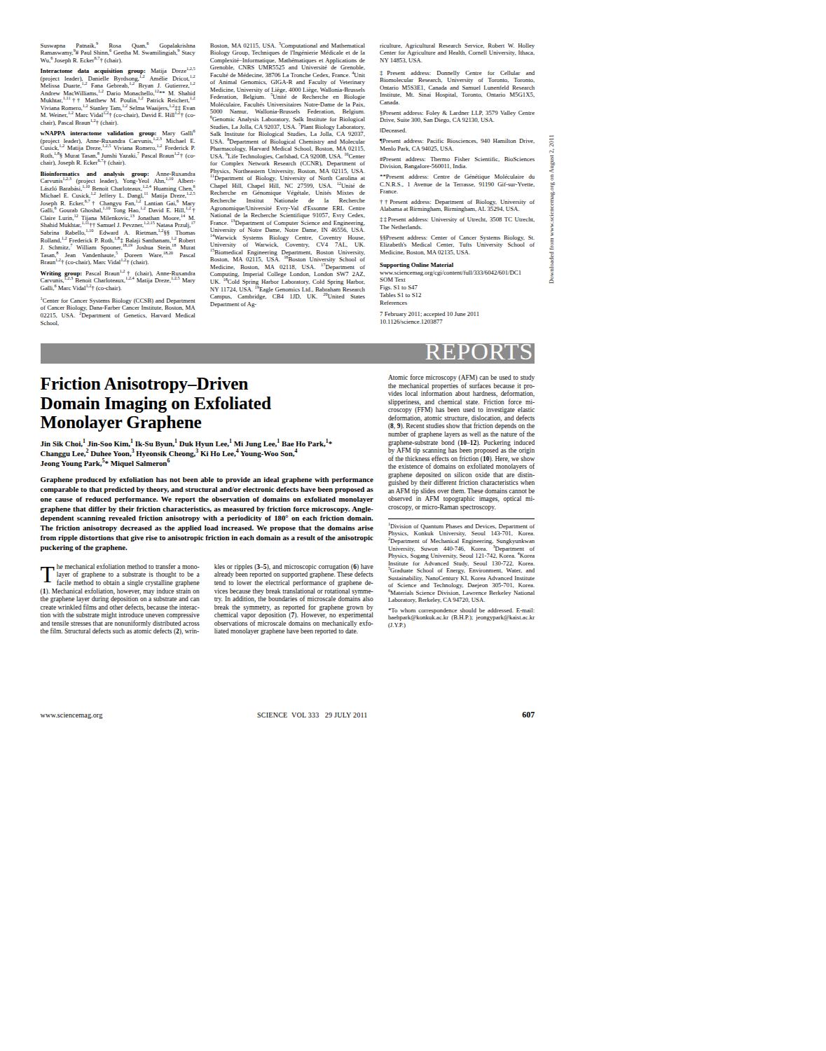Downloaded from www.sciencemag.org on August 2, 2011
Suswapna Patnaik,9 Rosa Quan,6 Gopalakrishna Ramaswamy,9# Paul Shinn,6 Geetha M. Swamilingiah,9 Stacy Wu,6 Joseph R. Ecker6,7† (chair).
Interactome data acquisition group: Matija Dreze1,2,5 (project leader), Danielle Byrdsong,1,2 Amélie Dricot,1,2 Melissa Duarte,1,2 Fana Gebreab,1,2 Bryan J. Gutierrez,1,2 Andrew MacWilliams,1,2 Dario Monachello,12** M. Shahid Mukhtar,1,11†† Matthew M. Poulin,1,2 Patrick Reichert,1,2 Viviana Romero,1,2 Stanley Tam,1,2 Selma Waaijers,1,2‡‡ Evan M. Weiner,1,2 Marc Vidal1,2† (co-chair), David E. Hill1,2† (co-chair), Pascal Braun1,2† (chair).
wNAPPA interactome validation group: Mary Galli6 (project leader), Anne-Ruxandra Carvunis,1,2,3 Michael E. Cusick,1,2 Matija Dreze,1,2,5 Viviana Romero,1,2 Frederick P. Roth,1,8§ Murat Tasan,8 Junshi Yazaki,7 Pascal Braun1,2† (co-chair), Joseph R. Ecker6,7† (chair).
Bioinformatics and analysis group: Anne-Ruxandra Carvunis1,2,3 (project leader), Yong-Yeol Ahn,1,10 Albert-László Barabási,1,10 Benoit Charloteaux,1,2,4 Huaming Chen,6 Michael E. Cusick,1,2 Jeffery L. Dangl,11 Matija Dreze,1,2,5 Joseph R. Ecker,6,7† Changyu Fan,1,2 Lantian Gai,6 Mary Galli,6 Gourab Ghoshal,1,10 Tong Hao,1,2 David E. Hill,1,2† Claire Lurin,12 Tijana Milenkovic,13 Jonathan Moore,14 M. Shahid Mukhtar,1,11†† Samuel J. Pevzner,1,2,15 Natasa Przulj,17 Sabrina Rabello,1,10 Edward A. Rietman,1,2§§ Thomas Rolland,1,2 Frederick P. Roth,1,8‡ Balaji Santhanam,1,2 Robert J. Schmitz,7 William Spooner,18,19 Joshua Stein,18 Murat Tasan,8 Jean Vandenhaute,5 Doreen Ware,18,20 Pascal Braun1,2† (co-chair), Marc Vidal1,2† (chair).
Writing group: Pascal Braun1,2† (chair), Anne-Ruxandra Carvunis,1,2,3 Benoit Charloteaux,1,2,4 Matija Dreze,1,2,5 Mary Galli,6 Marc Vidal1,2† (co-chair).
1Center for Cancer Systems Biology (CCSB) and Department of Cancer Biology, Dana-Farber Cancer Institute, Boston, MA 02215, USA. 2Department of Genetics, Harvard Medical School,
Boston, MA 02115, USA. 3Computational and Mathematical Biology Group, Techniques de l'Ingénierie Médicale et de la Complexité−Informatique, Mathématiques et Applications de Grenoble, CNRS UMR5525 and Université de Grenoble, Faculté de Médecine, 38706 La Tronche Cedex, France. 4Unit of Animal Genomics, GIGA-R and Faculty of Veterinary Medicine, University of Liège, 4000 Liège, Wallonia-Brussels Federation, Belgium. 5Unité de Recherche en Biologie Moléculaire, Facultés Universitaires Notre-Dame de la Paix, 5000 Namur, Wallonia-Brussels Federation, Belgium. 6Genomic Analysis Laboratory, Salk Institute for Biological Studies, La Jolla, CA 92037, USA. 7Plant Biology Laboratory, Salk Institute for Biological Studies, La Jolla, CA 92037, USA. 8Department of Biological Chemistry and Molecular Pharmacology, Harvard Medical School, Boston, MA 02115, USA. 9Life Technologies, Carlsbad, CA 92008, USA. 10Center for Complex Network Research (CCNR), Department of Physics, Northeastern University, Boston, MA 02115, USA. 11Department of Biology, University of North Carolina at Chapel Hill, Chapel Hill, NC 27599, USA. 12Unité de Recherche en Génomique Végétale, Unités Mixtes de Recherche Institut Nationale de la Recherche Agronomique/Université Evry-Val d'Essonne ERL Centre National de la Recherche Scientifique 91057, Evry Cedex, France. 13Department of Computer Science and Engineering, University of Notre Dame, Notre Dame, IN 46556, USA. 14Warwick Systems Biology Centre, Coventry House, University of Warwick, Coventry, CV4 7AL, UK. 15Biomedical Engineering Department, Boston University, Boston, MA 02115, USA. 16Boston University School of Medicine, Boston, MA 02118, USA. 17Department of Computing, Imperial College London, London SW7 2AZ, UK. 18Cold Spring Harbor Laboratory, Cold Spring Harbor, NY 11724, USA. 19Eagle Genomics Ltd., Babraham Research Campus, Cambridge, CB4 1JD, UK. 20United States Department of Ag-
riculture, Agricultural Research Service, Robert W. Holley Center for Agriculture and Health, Cornell University, Ithaca, NY 14853, USA.
‡Present address: Donnelly Centre for Cellular and Biomolecular Research, University of Toronto, Toronto, Ontario M5S3E1, Canada and Samuel Lunenfeld Research Institute, Mt. Sinai Hospital, Toronto, Ontario M5G1X5, Canada.
§Present address: Foley & Lardner LLP, 3579 Valley Centre Drive, Suite 300, San Diego, CA 92130, USA.
‖Deceased.
¶Present address: Pacific Biosciences, 940 Hamilton Drive, Menlo Park, CA 94025, USA.
#Present address: Thermo Fisher Scientific, BioSciences Division, Bangalore-560011, India.
**Present address: Centre de Génétique Moléculaire du C.N.R.S., 1 Avenue de la Terrasse, 91190 Gif-sur-Yvette, France.
††Present address: Department of Biology, University of Alabama at Birmingham, Birmingham, AL 35294, USA.
‡‡Present address: University of Utrecht, 3508 TC Utrecht, The Netherlands.
§§Present address: Center of Cancer Systems Biology, St. Elizabeth's Medical Center, Tufts University School of Medicine, Boston, MA 02135, USA.
Supporting Online Material
www.sciencemag.org/cgi/content/full/333/6042/601/DC1
SOM Text
Figs. S1 to S47
Tables S1 to S12
References
7 February 2011; accepted 10 June 2011
10.1126/science.1203877
REPORTS
Friction Anisotropy–Driven
Domain Imaging on Exfoliated
Monolayer Graphene
Jin Sik Choi,1 Jin-Soo Kim,1 Ik-Su Byun,1 Duk Hyun Lee,1 Mi Jung Lee,1 Bae Ho Park,1*
Changgu Lee,2 Duhee Yoon,3 Hyeonsik Cheong,3 Ki Ho Lee,4 Young-Woo Son,4
Jeong Young Park,5* Miquel Salmeron6
Graphene produced by exfoliation has not been able to provide an ideal graphene with performance comparable to that predicted by theory, and structural and/or electronic defects have been proposed as one cause of reduced performance. We report the observation of domains on exfoliated monolayer graphene that differ by their friction characteristics, as measured by friction force microscopy. Angle-dependent scanning revealed friction anisotropy with a periodicity of 180° on each friction domain. The friction anisotropy decreased as the applied load increased. We propose that the domains arise from ripple distortions that give rise to anisotropic friction in each domain as a result of the anisotropic puckering of the graphene.
The mechanical exfoliation method to transfer a monolayer of graphene to a substrate is thought to be a facile method to obtain a single crystalline graphene (1). Mechanical exfoliation, however, may induce strain on the graphene layer during deposition on a substrate and can create wrinkled films and other defects, because the interaction with the substrate might introduce uneven compressive and tensile stresses that are nonuniformly distributed across the film. Structural defects such as atomic defects (2), wrin-
kles or ripples (3–5), and microscopic corrugation (6) have already been reported on supported graphene. These defects tend to lower the electrical performance of graphene devices because they break translational or rotational symmetry. In addition, the boundaries of microscale domains also break the symmetry, as reported for graphene grown by chemical vapor deposition (7). However, no experimental observations of microscale domains on mechanically exfoliated monolayer graphene have been reported to date.
Atomic force microscopy (AFM) can be used to study the mechanical properties of surfaces because it provides local information about hardness, deformation, slipperiness, and chemical state. Friction force microscopy (FFM) has been used to investigate elastic deformation, atomic structure, dislocation, and defects (8, 9). Recent studies show that friction depends on the number of graphene layers as well as the nature of the graphene-substrate bond (10–12). Puckering induced by AFM tip scanning has been proposed as the origin of the thickness effects on friction (10). Here, we show the existence of domains on exfoliated monolayers of graphene deposited on silicon oxide that are distinguished by their different friction characteristics when an AFM tip slides over them. These domains cannot be observed in AFM topographic images, optical microscopy, or micro-Raman spectroscopy.
1Division of Quantum Phases and Devices, Department of Physics, Konkuk University, Seoul 143-701, Korea. 2Department of Mechanical Engineering, Sungkyunkwan University, Suwon 440-746, Korea. 3Department of Physics, Sogang University, Seoul 121-742, Korea. 4Korea Institute for Advanced Study, Seoul 130-722, Korea. 5Graduate School of Energy, Environment, Water, and Sustainability, NanoCentury KI, Korea Advanced Institute of Science and Technology, Daejeon 305-701, Korea. 6Materials Science Division, Lawrence Berkeley National Laboratory, Berkeley, CA 94720, USA.
*To whom correspondence should be addressed. E-mail: baehpark@konkuk.ac.kr (B.H.P.); jeongypark@kaist.ac.kr (J.Y.P.)
www.sciencemag.org
SCIENCE VOL 333 29 JULY 2011
607